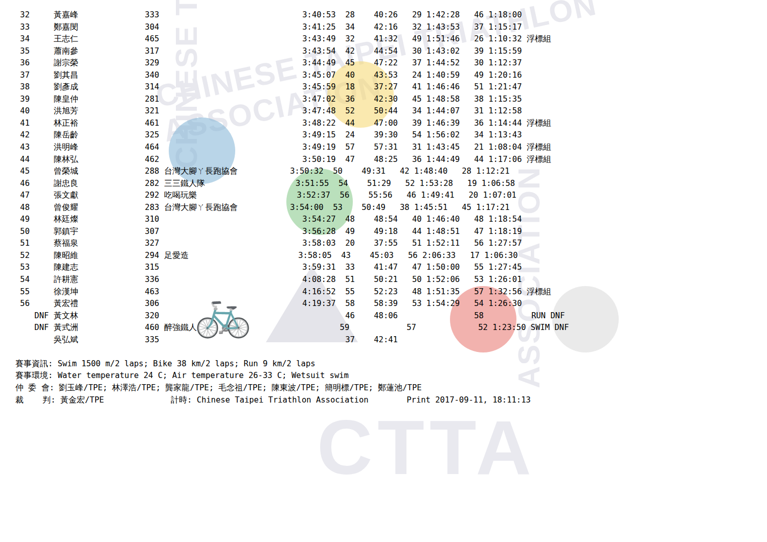CHINESE TAIPEI TRIATHLON ASSOCIATION
CHINESE TAIPEI TRIATHLON
ASSOCIATION
🚲
CTTA
 32     黃嘉峰              333                              3:40:53  28    40:26   29 1:42:28   46 1:18:00
 33     鄭嘉閔              304                              3:41:25  34    42:16   32 1:43:53   37 1:15:17
 34     王志仁              465                              3:43:49  32    41:32   49 1:51:46   26 1:10:32 浮標組
 35     蕭南參              317                              3:43:54  42    44:54   30 1:43:02   39 1:15:59
 36     謝宗榮              329                              3:44:49  45    47:22   37 1:44:52   30 1:12:37
 37     劉其昌              340                              3:45:07  40    43:53   24 1:40:59   49 1:20:16
 38     劉彥成              314                              3:45:59  18    37:27   41 1:46:46   51 1:21:47
 39     陳皇仲              281                              3:47:02  36    42:30   45 1:48:58   38 1:15:35
 40     洪旭芳              321                              3:47:48  52    50:44   34 1:44:07   31 1:12:58
 41     林正裕              461                              3:48:22  44    47:00   39 1:46:39   36 1:14:44 浮標組
 42     陳岳齡              325                              3:49:15  24    39:30   54 1:56:02   34 1:13:43
 43     洪明峰              464                              3:49:19  57    57:31   31 1:43:45   21 1:08:04 浮標組
 44     陳林弘              462                              3:50:19  47    48:25   36 1:44:49   44 1:17:06 浮標組
 45     曾榮城              288 台灣大腳ㄚ長跑協會           3:50:32  50    49:31   42 1:48:40   28 1:12:21
 46     謝忠良              282 三三鐵人隊                   3:51:55  54    51:29   52 1:53:28   19 1:06:58
 47     張文獻              292 吃喝玩樂                     3:52:37  56    55:56   46 1:49:41   20 1:07:01
 48     曾俊耀              283 台灣大腳ㄚ長跑協會           3:54:00  53    50:49   38 1:45:51   45 1:17:21
 49     林廷燦              310                              3:54:27  48    48:54   40 1:46:40   48 1:18:54
 50     郭鎮宇              307                              3:56:28  49    49:18   44 1:48:51   47 1:18:19
 51     蔡福泉              327                              3:58:03  20    37:55   51 1:52:11   56 1:27:57
 52     陳昭維              294 足愛造                       3:58:05  43    45:03   56 2:06:33   17 1:06:30
 53     陳建志              315                              3:59:31  33    41:47   47 1:50:00   55 1:27:45
 54     許耕憲              336                              4:08:28  51    50:21   50 1:52:06   53 1:26:01
 55     徐漢坤              463                              4:16:52  55    52:23   48 1:51:35   57 1:32:56 浮標組
 56     黃宏禮              306                              4:19:37  58    58:39   53 1:54:29   54 1:26:30
    DNF 黃文林              320                                       46    48:06                58          RUN DNF
    DNF 黃式洲              460 醉強鐵人                              59            57             52 1:23:50 SWIM DNF
        吳弘斌              335                                       37    42:41

賽事資訊: Swim 1500 m/2 laps; Bike 38 km/2 laps; Run 9 km/2 laps
賽事環境: Water temperature 24 C; Air temperature 26-33 C; Wetsuit swim
仲 委 會: 劉玉峰/TPE; 林澤浩/TPE; 龔家龍/TPE; 毛念祖/TPE; 陳東波/TPE; 簡明標/TPE; 鄭蓮池/TPE
裁    判: 黃金宏/TPE              計時: Chinese Taipei Triathlon Association        Print 2017-09-11, 18:11:13